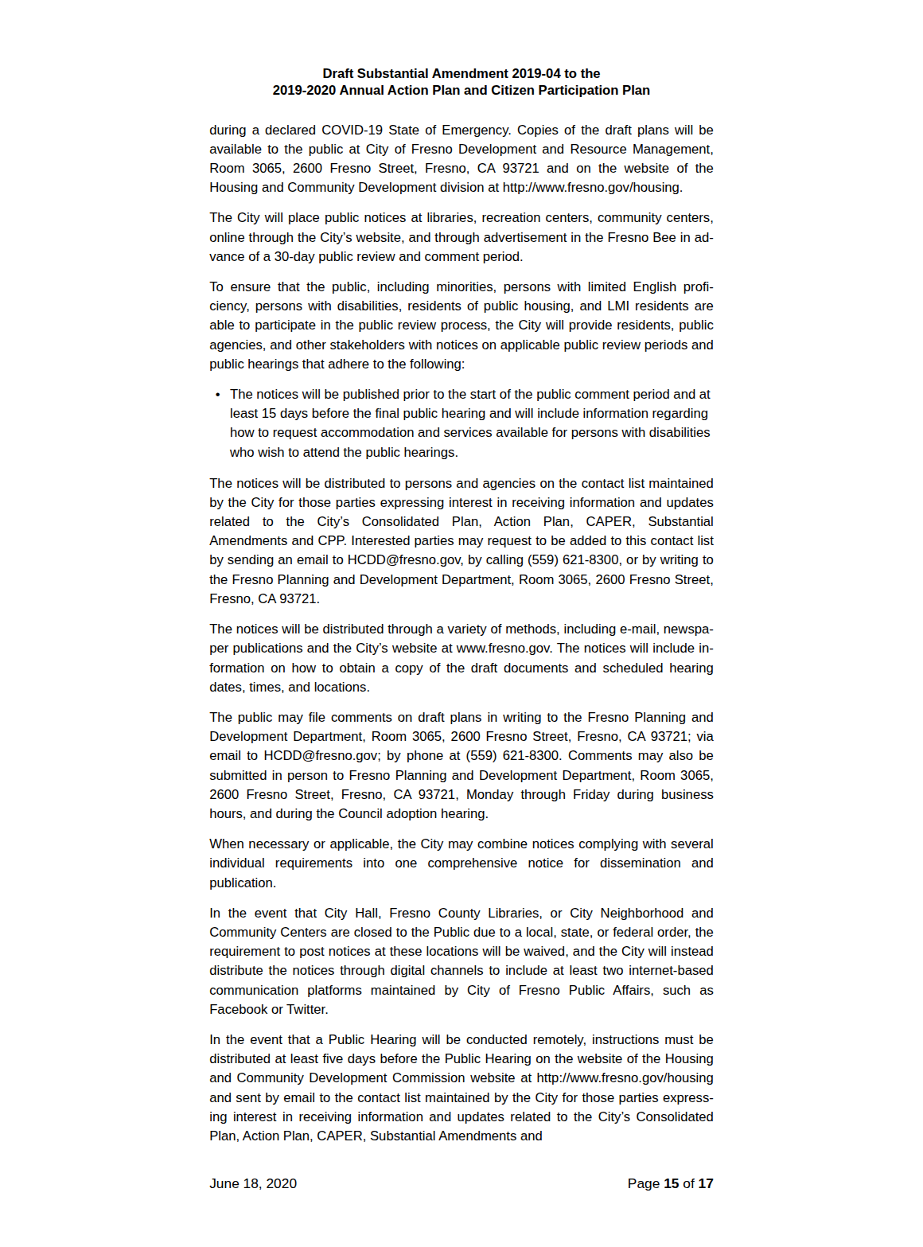Draft Substantial Amendment 2019-04 to the
2019-2020 Annual Action Plan and Citizen Participation Plan
during a declared COVID-19 State of Emergency. Copies of the draft plans will be available to the public at City of Fresno Development and Resource Management, Room 3065, 2600 Fresno Street, Fresno, CA 93721 and on the website of the Housing and Community Development division at http://www.fresno.gov/housing.
The City will place public notices at libraries, recreation centers, community centers, online through the City’s website, and through advertisement in the Fresno Bee in advance of a 30-day public review and comment period.
To ensure that the public, including minorities, persons with limited English proficiency, persons with disabilities, residents of public housing, and LMI residents are able to participate in the public review process, the City will provide residents, public agencies, and other stakeholders with notices on applicable public review periods and public hearings that adhere to the following:
The notices will be published prior to the start of the public comment period and at least 15 days before the final public hearing and will include information regarding how to request accommodation and services available for persons with disabilities who wish to attend the public hearings.
The notices will be distributed to persons and agencies on the contact list maintained by the City for those parties expressing interest in receiving information and updates related to the City’s Consolidated Plan, Action Plan, CAPER, Substantial Amendments and CPP. Interested parties may request to be added to this contact list by sending an email to HCDD@fresno.gov, by calling (559) 621-8300, or by writing to the Fresno Planning and Development Department, Room 3065, 2600 Fresno Street, Fresno, CA 93721.
The notices will be distributed through a variety of methods, including e-mail, newspaper publications and the City’s website at www.fresno.gov. The notices will include information on how to obtain a copy of the draft documents and scheduled hearing dates, times, and locations.
The public may file comments on draft plans in writing to the Fresno Planning and Development Department, Room 3065, 2600 Fresno Street, Fresno, CA 93721; via email to HCDD@fresno.gov; by phone at (559) 621-8300. Comments may also be submitted in person to Fresno Planning and Development Department, Room 3065, 2600 Fresno Street, Fresno, CA 93721, Monday through Friday during business hours, and during the Council adoption hearing.
When necessary or applicable, the City may combine notices complying with several individual requirements into one comprehensive notice for dissemination and publication.
In the event that City Hall, Fresno County Libraries, or City Neighborhood and Community Centers are closed to the Public due to a local, state, or federal order, the requirement to post notices at these locations will be waived, and the City will instead distribute the notices through digital channels to include at least two internet-based communication platforms maintained by City of Fresno Public Affairs, such as Facebook or Twitter.
In the event that a Public Hearing will be conducted remotely, instructions must be distributed at least five days before the Public Hearing on the website of the Housing and Community Development Commission website at http://www.fresno.gov/housing and sent by email to the contact list maintained by the City for those parties expressing interest in receiving information and updates related to the City’s Consolidated Plan, Action Plan, CAPER, Substantial Amendments and
June 18, 2020
Page 15 of 17